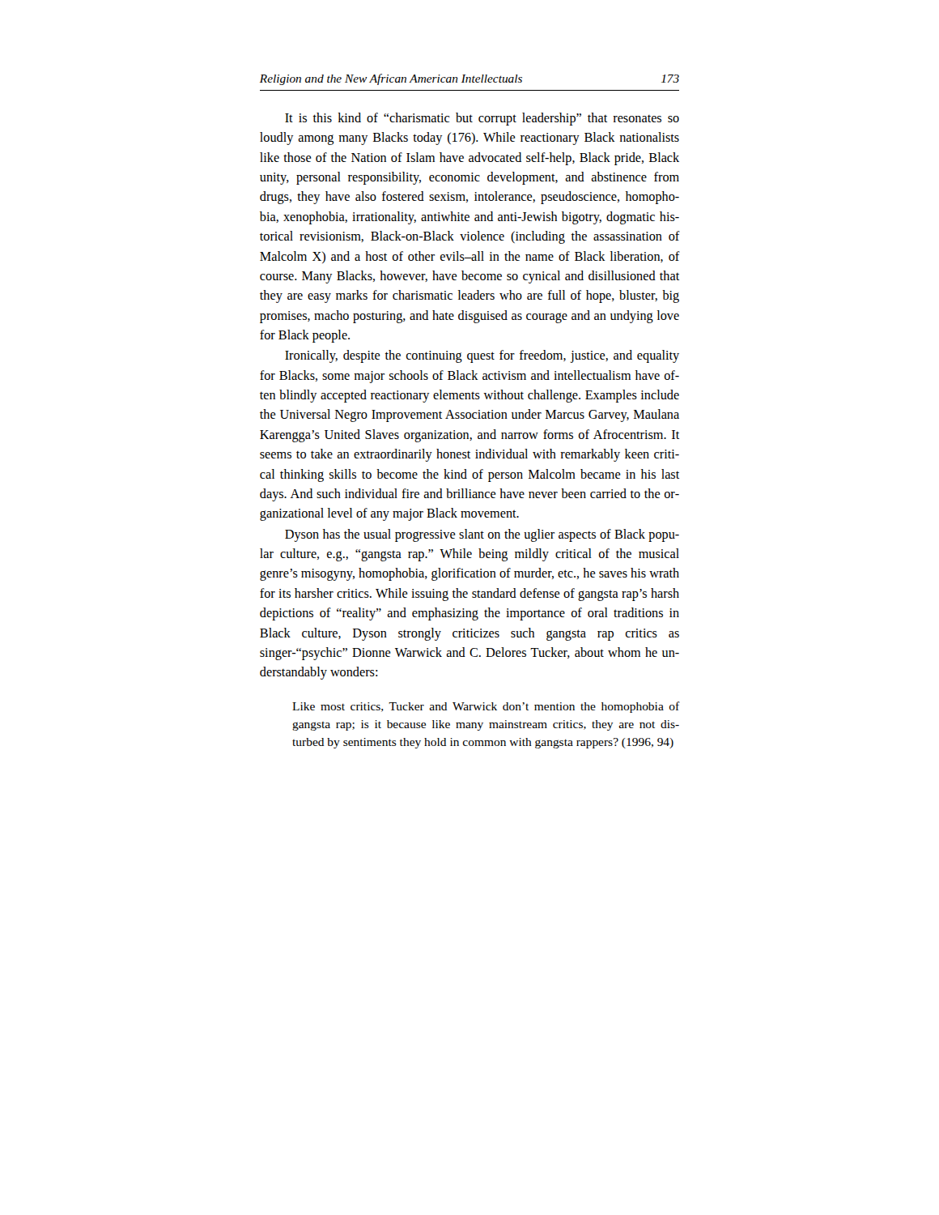Religion and the New African American Intellectuals 173
It is this kind of “charismatic but corrupt leadership” that resonates so loudly among many Blacks today (176). While reactionary Black nationalists like those of the Nation of Islam have advocated self-help, Black pride, Black unity, personal responsibility, economic development, and abstinence from drugs, they have also fostered sexism, intolerance, pseudoscience, homophobia, xenophobia, irrationality, antiwhite and anti-Jewish bigotry, dogmatic historical revisionism, Black-on-Black violence (including the assassination of Malcolm X) and a host of other evils–all in the name of Black liberation, of course. Many Blacks, however, have become so cynical and disillusioned that they are easy marks for charismatic leaders who are full of hope, bluster, big promises, macho posturing, and hate disguised as courage and an undying love for Black people.
Ironically, despite the continuing quest for freedom, justice, and equality for Blacks, some major schools of Black activism and intellectualism have often blindly accepted reactionary elements without challenge. Examples include the Universal Negro Improvement Association under Marcus Garvey, Maulana Karengga’s United Slaves organization, and narrow forms of Afrocentrism. It seems to take an extraordinarily honest individual with remarkably keen critical thinking skills to become the kind of person Malcolm became in his last days. And such individual fire and brilliance have never been carried to the organizational level of any major Black movement.
Dyson has the usual progressive slant on the uglier aspects of Black popular culture, e.g., “gangsta rap.” While being mildly critical of the musical genre’s misogyny, homophobia, glorification of murder, etc., he saves his wrath for its harsher critics. While issuing the standard defense of gangsta rap’s harsh depictions of “reality” and emphasizing the importance of oral traditions in Black culture, Dyson strongly criticizes such gangsta rap critics as singer-“psychic” Dionne Warwick and C. Delores Tucker, about whom he understandably wonders:
Like most critics, Tucker and Warwick don’t mention the homophobia of gangsta rap; is it because like many mainstream critics, they are not disturbed by sentiments they hold in common with gangsta rappers? (1996, 94)